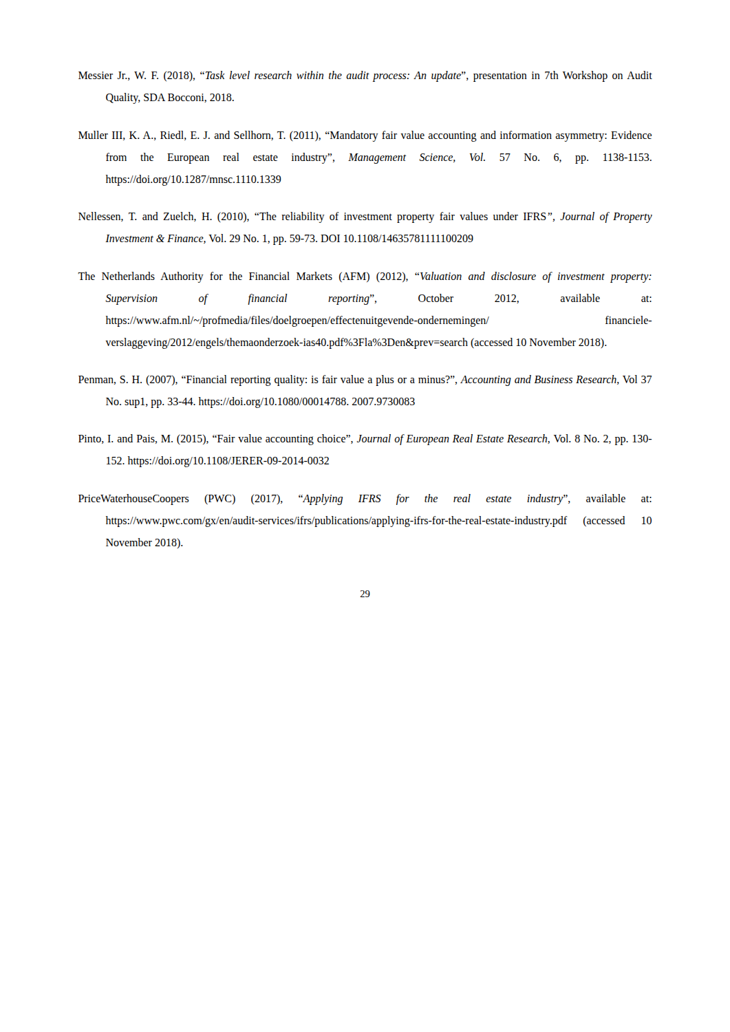Messier Jr., W. F. (2018), “Task level research within the audit process: An update”, presentation in 7th Workshop on Audit Quality, SDA Bocconi, 2018.
Muller III, K. A., Riedl, E. J. and Sellhorn, T. (2011), “Mandatory fair value accounting and information asymmetry: Evidence from the European real estate industry”, Management Science, Vol. 57 No. 6, pp. 1138-1153. https://doi.org/10.1287/mnsc.1110.1339
Nellessen, T. and Zuelch, H. (2010), “The reliability of investment property fair values under IFRS”, Journal of Property Investment & Finance, Vol. 29 No. 1, pp. 59-73. DOI 10.1108/14635781111100209
The Netherlands Authority for the Financial Markets (AFM) (2012), “Valuation and disclosure of investment property: Supervision of financial reporting”, October 2012, available at: https://www.afm.nl/~/profmedia/files/doelgroepen/effectenuitgevende-ondernemingen/ financiele-verslaggeving/2012/engels/themaonderzoek-ias40.pdf%3Fla%3Den&prev=search (accessed 10 November 2018).
Penman, S. H. (2007), “Financial reporting quality: is fair value a plus or a minus?”, Accounting and Business Research, Vol 37 No. sup1, pp. 33-44. https://doi.org/10.1080/00014788. 2007.9730083
Pinto, I. and Pais, M. (2015), “Fair value accounting choice”, Journal of European Real Estate Research, Vol. 8 No. 2, pp. 130-152. https://doi.org/10.1108/JERER-09-2014-0032
PriceWaterhouseCoopers (PWC) (2017), “Applying IFRS for the real estate industry”, available at: https://www.pwc.com/gx/en/audit-services/ifrs/publications/applying-ifrs-for-the-real-estate-industry.pdf (accessed 10 November 2018).
29